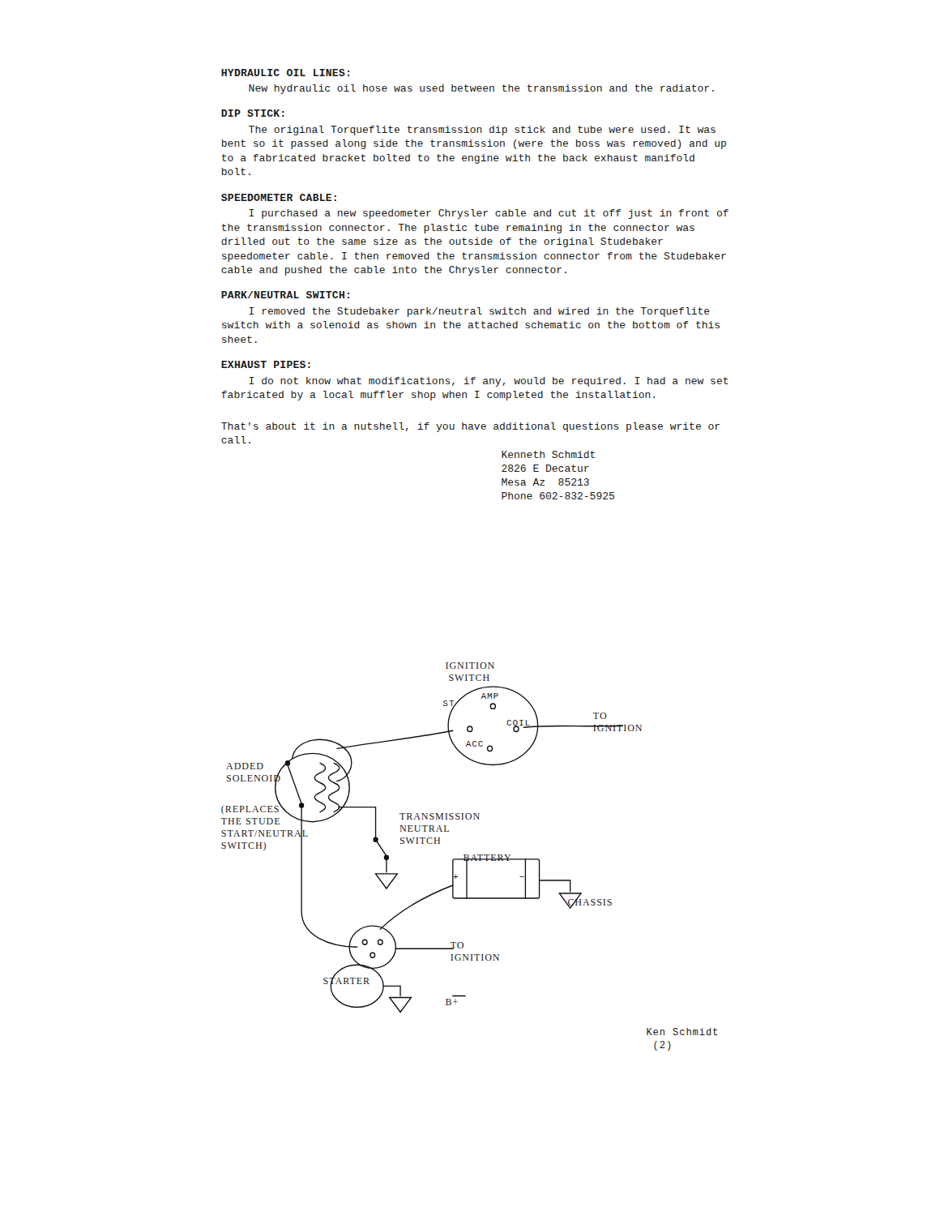Hydraulic Oil Lines:
New hydraulic oil hose was used between the transmission and the radiator.
Dip Stick:
The original Torqueflite transmission dip stick and tube were used. It was bent so it passed along side the transmission (were the boss was removed) and up to a fabricated bracket bolted to the engine with the back exhaust manifold bolt.
Speedometer Cable:
I purchased a new speedometer Chrysler cable and cut it off just in front of the transmission connector. The plastic tube remaining in the connector was drilled out to the same size as the outside of the original Studebaker speedometer cable. I then removed the transmission connector from the Studebaker cable and pushed the cable into the Chrysler connector.
Park/Neutral Switch:
I removed the Studebaker park/neutral switch and wired in the Torqueflite switch with a solenoid as shown in the attached schematic on the bottom of this sheet.
Exhaust Pipes:
I do not know what modifications, if any, would be required. I had a new set fabricated by a local muffler shop when I completed the installation.
That's about it in a nutshell, if you have additional questions please write or call.
Kenneth Schmidt
2826 E Decatur
Mesa Az 85213
Phone 602-832-5925
IGNITION
SWITCH
ST
AMP
COIL
ACC
TO
IGNITION
ADDED
SOLENOID
(REPLACES
THE STUDE
START/NEUTRAL
SWITCH)
TRANSMISSION
NEUTRAL
SWITCH
BATTERY
+
−
CHASSIS
TO
IGNITION
STARTER
B+
Ken Schmidt (2)